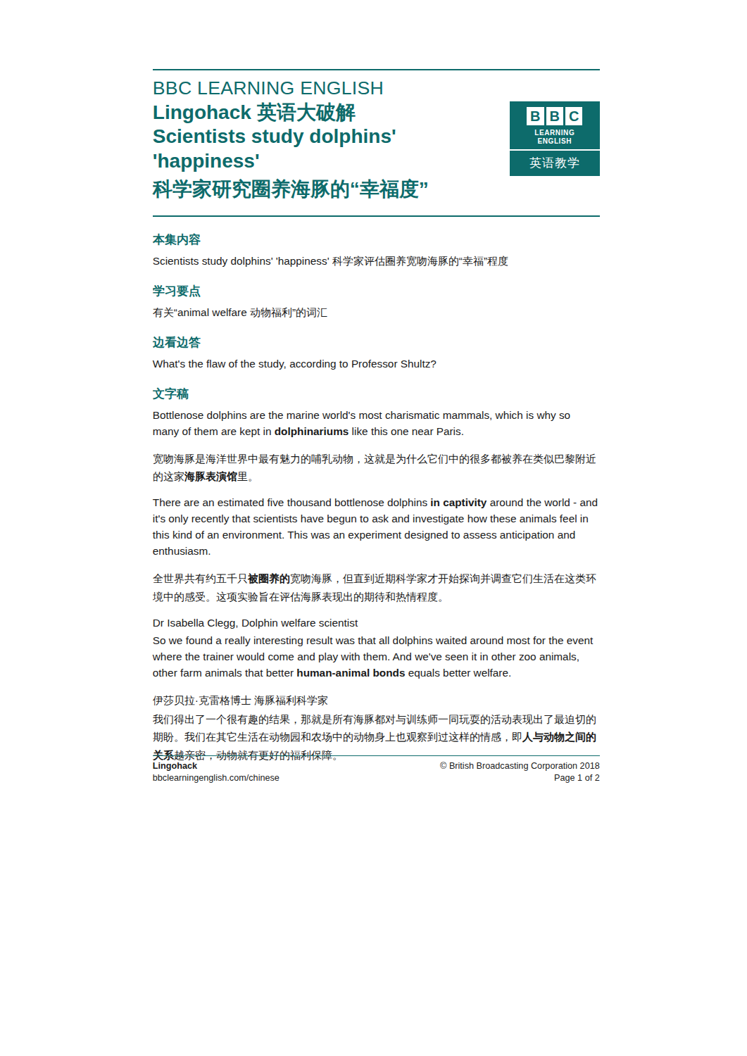BBC
LEARNING
ENGLISH
英语教学
BBC LEARNING ENGLISH
Lingohack 英语大破解
Scientists study dolphins'
'happiness'
科学家研究圈养海豚的“幸福度”
本集内容
Scientists study dolphins' 'happiness' 科学家评估圈养宽吻海豚的“幸福”程度
学习要点
有关“animal welfare 动物福利”的词汇
边看边答
What's the flaw of the study, according to Professor Shultz?
文字稿
Bottlenose dolphins are the marine world's most charismatic mammals, which is why so many of them are kept in dolphinariums like this one near Paris.
宽吻海豚是海洋世界中最有魅力的哺乳动物，这就是为什么它们中的很多都被养在类似巴黎附近的这家海豚表演馆里。
There are an estimated five thousand bottlenose dolphins in captivity around the world - and it's only recently that scientists have begun to ask and investigate how these animals feel in this kind of an environment. This was an experiment designed to assess anticipation and enthusiasm.
全世界共有约五千只被圈养的宽吻海豚，但直到近期科学家才开始探询并调查它们生活在这类环境中的感受。这项实验旨在评估海豚表现出的期待和热情程度。
Dr Isabella Clegg, Dolphin welfare scientist
So we found a really interesting result was that all dolphins waited around most for the event where the trainer would come and play with them. And we've seen it in other zoo animals, other farm animals that better human-animal bonds equals better welfare.
伊莎贝拉·克雷格博士 海豚福利科学家
我们得出了一个很有趣的结果，那就是所有海豚都对与训练师一同玩耍的活动表现出了最迫切的期盼。我们在其它生活在动物园和农场中的动物身上也观察到过这样的情感，即人与动物之间的关系越亲密，动物就有更好的福利保障。
Lingohack
bbclearningenglish.com/chinese
© British Broadcasting Corporation 2018
Page 1 of 2